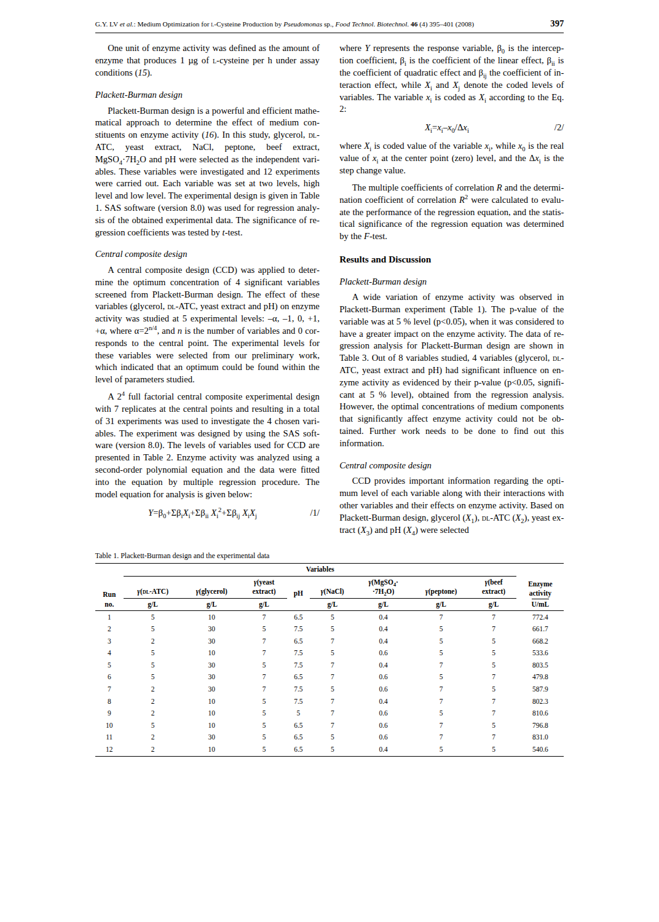G.Y. LV et al.: Medium Optimization for l-Cysteine Production by Pseudomonas sp., Food Technol. Biotechnol. 46 (4) 395–401 (2008)
397
One unit of enzyme activity was defined as the amount of enzyme that produces 1 µg of l-cysteine per h under assay conditions (15).
Plackett-Burman design
Plackett-Burman design is a powerful and efficient mathematical approach to determine the effect of medium constituents on enzyme activity (16). In this study, glycerol, dl-ATC, yeast extract, NaCl, peptone, beef extract, MgSO4·7H2O and pH were selected as the independent variables. These variables were investigated and 12 experiments were carried out. Each variable was set at two levels, high level and low level. The experimental design is given in Table 1. SAS software (version 8.0) was used for regression analysis of the obtained experimental data. The significance of regression coefficients was tested by t-test.
Central composite design
A central composite design (CCD) was applied to determine the optimum concentration of 4 significant variables screened from Plackett-Burman design. The effect of these variables (glycerol, dl-ATC, yeast extract and pH) on enzyme activity was studied at 5 experimental levels: –α, –1, 0, +1, +α, where α=2n/4, and n is the number of variables and 0 corresponds to the central point. The experimental levels for these variables were selected from our preliminary work, which indicated that an optimum could be found within the level of parameters studied.
A 24 full factorial central composite experimental design with 7 replicates at the central points and resulting in a total of 31 experiments was used to investigate the 4 chosen variables. The experiment was designed by using the SAS software (version 8.0). The levels of variables used for CCD are presented in Table 2. Enzyme activity was analyzed using a second-order polynomial equation and the data were fitted into the equation by multiple regression procedure. The model equation for analysis is given below:
Y=β0+ΣβiXi+Σβii Xi2+Σβij XiXj /1/
where Y represents the response variable, β0 is the interception coefficient, βi is the coefficient of the linear effect, βii is the coefficient of quadratic effect and βij the coefficient of interaction effect, while Xi and Xj denote the coded levels of variables. The variable xi is coded as Xi according to the Eq. 2:
Xi=xi–x0/Δxi /2/
where Xi is coded value of the variable xi, while x0 is the real value of xi at the center point (zero) level, and the Δxi is the step change value.
The multiple coefficients of correlation R and the determination coefficient of correlation R2 were calculated to evaluate the performance of the regression equation, and the statistical significance of the regression equation was determined by the F-test.
Results and Discussion
Plackett-Burman design
A wide variation of enzyme activity was observed in Plackett-Burman experiment (Table 1). The p-value of the variable was at 5 % level (p<0.05), when it was considered to have a greater impact on the enzyme activity. The data of regression analysis for Plackett-Burman design are shown in Table 3. Out of 8 variables studied, 4 variables (glycerol, dl-ATC, yeast extract and pH) had significant influence on enzyme activity as evidenced by their p-value (p<0.05, significant at 5 % level), obtained from the regression analysis. However, the optimal concentrations of medium components that significantly affect enzyme activity could not be obtained. Further work needs to be done to find out this information.
Central composite design
CCD provides important information regarding the optimum level of each variable along with their interactions with other variables and their effects on enzyme activity. Based on Plackett-Burman design, glycerol (X1), dl-ATC (X2), yeast extract (X3) and pH (X4) were selected
Table 1. Plackett-Burman design and the experimental data
| Run no. | Variables | Enzyme activity U/mL |
| --- | --- | --- |
| γ ( dl -ATC) | γ (glycerol) | γ (yeast extract) | pH | γ (NaCl) | γ (MgSO 4 · ·7H 2 O) | γ (peptone) | γ (beef extract) |
| g/L | g/L | g/L | g/L | g/L | g/L | g/L |
| 1 | 5 | 10 | 7 | 6.5 | 5 | 0.4 | 7 | 7 | 772.4 |
| 2 | 5 | 30 | 5 | 7.5 | 5 | 0.4 | 5 | 7 | 661.7 |
| 3 | 2 | 30 | 7 | 6.5 | 7 | 0.4 | 5 | 5 | 668.2 |
| 4 | 5 | 10 | 7 | 7.5 | 5 | 0.6 | 5 | 5 | 533.6 |
| 5 | 5 | 30 | 5 | 7.5 | 7 | 0.4 | 7 | 5 | 803.5 |
| 6 | 5 | 30 | 7 | 6.5 | 7 | 0.6 | 5 | 7 | 479.8 |
| 7 | 2 | 30 | 7 | 7.5 | 5 | 0.6 | 7 | 5 | 587.9 |
| 8 | 2 | 10 | 5 | 7.5 | 7 | 0.4 | 7 | 7 | 802.3 |
| 9 | 2 | 10 | 5 | 5 | 7 | 0.6 | 5 | 7 | 810.6 |
| 10 | 5 | 10 | 5 | 6.5 | 7 | 0.6 | 7 | 5 | 796.8 |
| 11 | 2 | 30 | 5 | 6.5 | 5 | 0.6 | 7 | 7 | 831.0 |
| 12 | 2 | 10 | 5 | 6.5 | 5 | 0.4 | 5 | 5 | 540.6 |